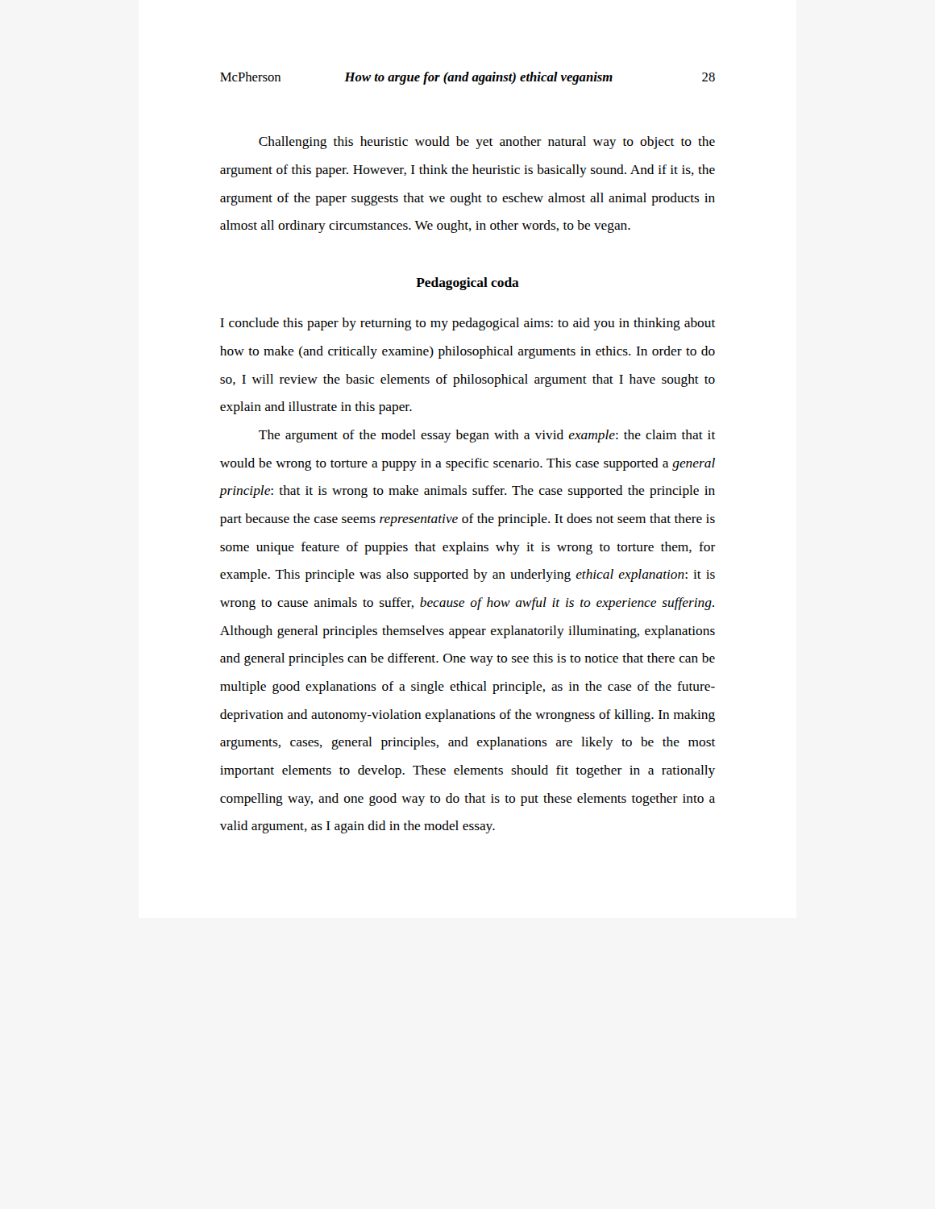McPherson How to argue for (and against) ethical veganism 28
Challenging this heuristic would be yet another natural way to object to the argument of this paper. However, I think the heuristic is basically sound. And if it is, the argument of the paper suggests that we ought to eschew almost all animal products in almost all ordinary circumstances. We ought, in other words, to be vegan.
Pedagogical coda
I conclude this paper by returning to my pedagogical aims: to aid you in thinking about how to make (and critically examine) philosophical arguments in ethics. In order to do so, I will review the basic elements of philosophical argument that I have sought to explain and illustrate in this paper.
The argument of the model essay began with a vivid example: the claim that it would be wrong to torture a puppy in a specific scenario. This case supported a general principle: that it is wrong to make animals suffer. The case supported the principle in part because the case seems representative of the principle. It does not seem that there is some unique feature of puppies that explains why it is wrong to torture them, for example. This principle was also supported by an underlying ethical explanation: it is wrong to cause animals to suffer, because of how awful it is to experience suffering. Although general principles themselves appear explanatorily illuminating, explanations and general principles can be different. One way to see this is to notice that there can be multiple good explanations of a single ethical principle, as in the case of the future-deprivation and autonomy-violation explanations of the wrongness of killing. In making arguments, cases, general principles, and explanations are likely to be the most important elements to develop. These elements should fit together in a rationally compelling way, and one good way to do that is to put these elements together into a valid argument, as I again did in the model essay.